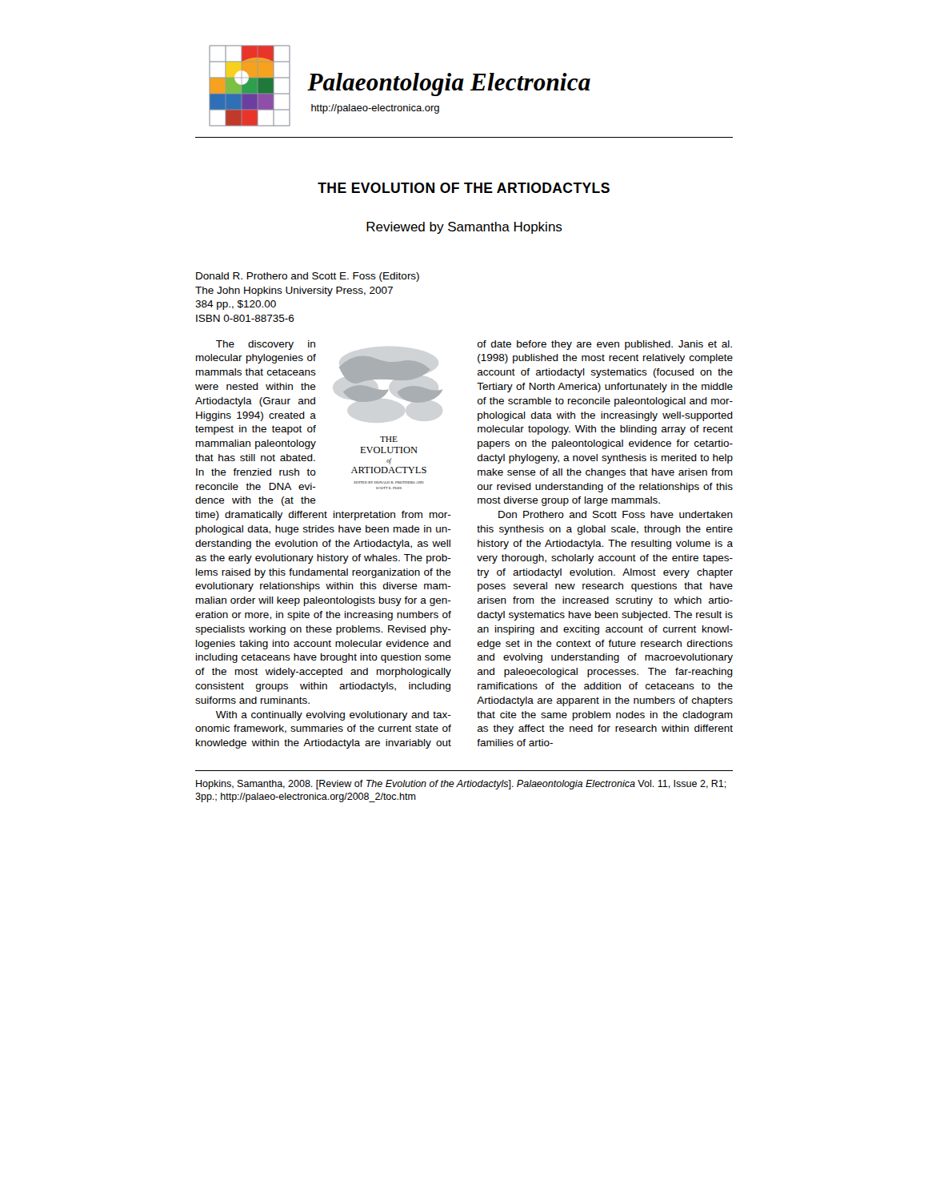Palaeontologia Electronica
http://palaeo-electronica.org
THE EVOLUTION OF THE ARTIODACTYLS
Reviewed by Samantha Hopkins
Donald R. Prothero and Scott E. Foss (Editors)
The John Hopkins University Press, 2007
384 pp., $120.00
ISBN 0-801-88735-6
The discovery in molecular phylogenies of mammals that cetaceans were nested within the Artiodactyla (Graur and Higgins 1994) created a tempest in the teapot of mammalian paleontology that has still not abated. In the frenzied rush to reconcile the DNA evidence with the (at the time) dramatically different interpretation from morphological data, huge strides have been made in understanding the evolution of the Artiodactyla, as well as the early evolutionary history of whales. The problems raised by this fundamental reorganization of the evolutionary relationships within this diverse mammalian order will keep paleontologists busy for a generation or more, in spite of the increasing numbers of specialists working on these problems. Revised phylogenies taking into account molecular evidence and including cetaceans have brought into question some of the most widely-accepted and morphologically consistent groups within artiodactyls, including suiforms and ruminants.
With a continually evolving evolutionary and taxonomic framework, summaries of the current state of knowledge within the Artiodactyla are invariably out of date before they are even published. Janis et al. (1998) published the most recent relatively complete account of artiodactyl systematics (focused on the Tertiary of North America) unfortunately in the middle of the scramble to reconcile paleontological and morphological data with the increasingly well-supported molecular topology. With the blinding array of recent papers on the paleontological evidence for cetartiodactyl phylogeny, a novel synthesis is merited to help make sense of all the changes that have arisen from our revised understanding of the relationships of this most diverse group of large mammals.
Don Prothero and Scott Foss have undertaken this synthesis on a global scale, through the entire history of the Artiodactyla. The resulting volume is a very thorough, scholarly account of the entire tapestry of artiodactyl evolution. Almost every chapter poses several new research questions that have arisen from the increased scrutiny to which artiodactyl systematics have been subjected. The result is an inspiring and exciting account of current knowledge set in the context of future research directions and evolving understanding of macroevolutionary and paleoecological processes. The far-reaching ramifications of the addition of cetaceans to the Artiodactyla are apparent in the numbers of chapters that cite the same problem nodes in the cladogram as they affect the need for research within different families of artio-
Hopkins, Samantha, 2008. [Review of The Evolution of the Artiodactyls]. Palaeontologia Electronica Vol. 11, Issue 2, R1; 3pp.; http://palaeo-electronica.org/2008_2/toc.htm